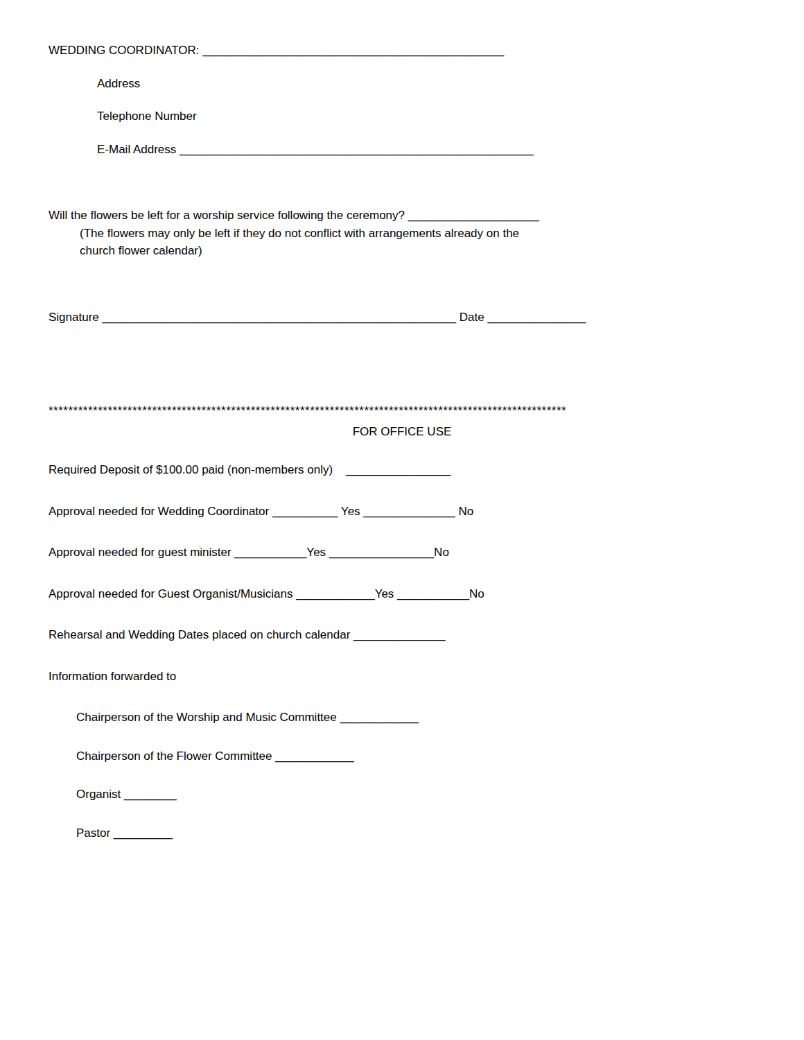WEDDING COORDINATOR: ______________________________________________
Address
Telephone Number
E-Mail Address ______________________________________________________
Will the flowers be left for a worship service following the ceremony? ____________________
(The flowers may only be left if they do not conflict with arrangements already on the
church flower calendar)
Signature ______________________________________________________ Date _______________
*********************************************************************************************************
FOR OFFICE USE
Required Deposit of $100.00 paid (non-members only) ________________
Approval needed for Wedding Coordinator __________ Yes ______________ No
Approval needed for guest minister ___________Yes ________________No
Approval needed for Guest Organist/Musicians ____________Yes ___________No
Rehearsal and Wedding Dates placed on church calendar ______________
Information forwarded to
Chairperson of the Worship and Music Committee ____________
Chairperson of the Flower Committee ____________
Organist ________
Pastor _________